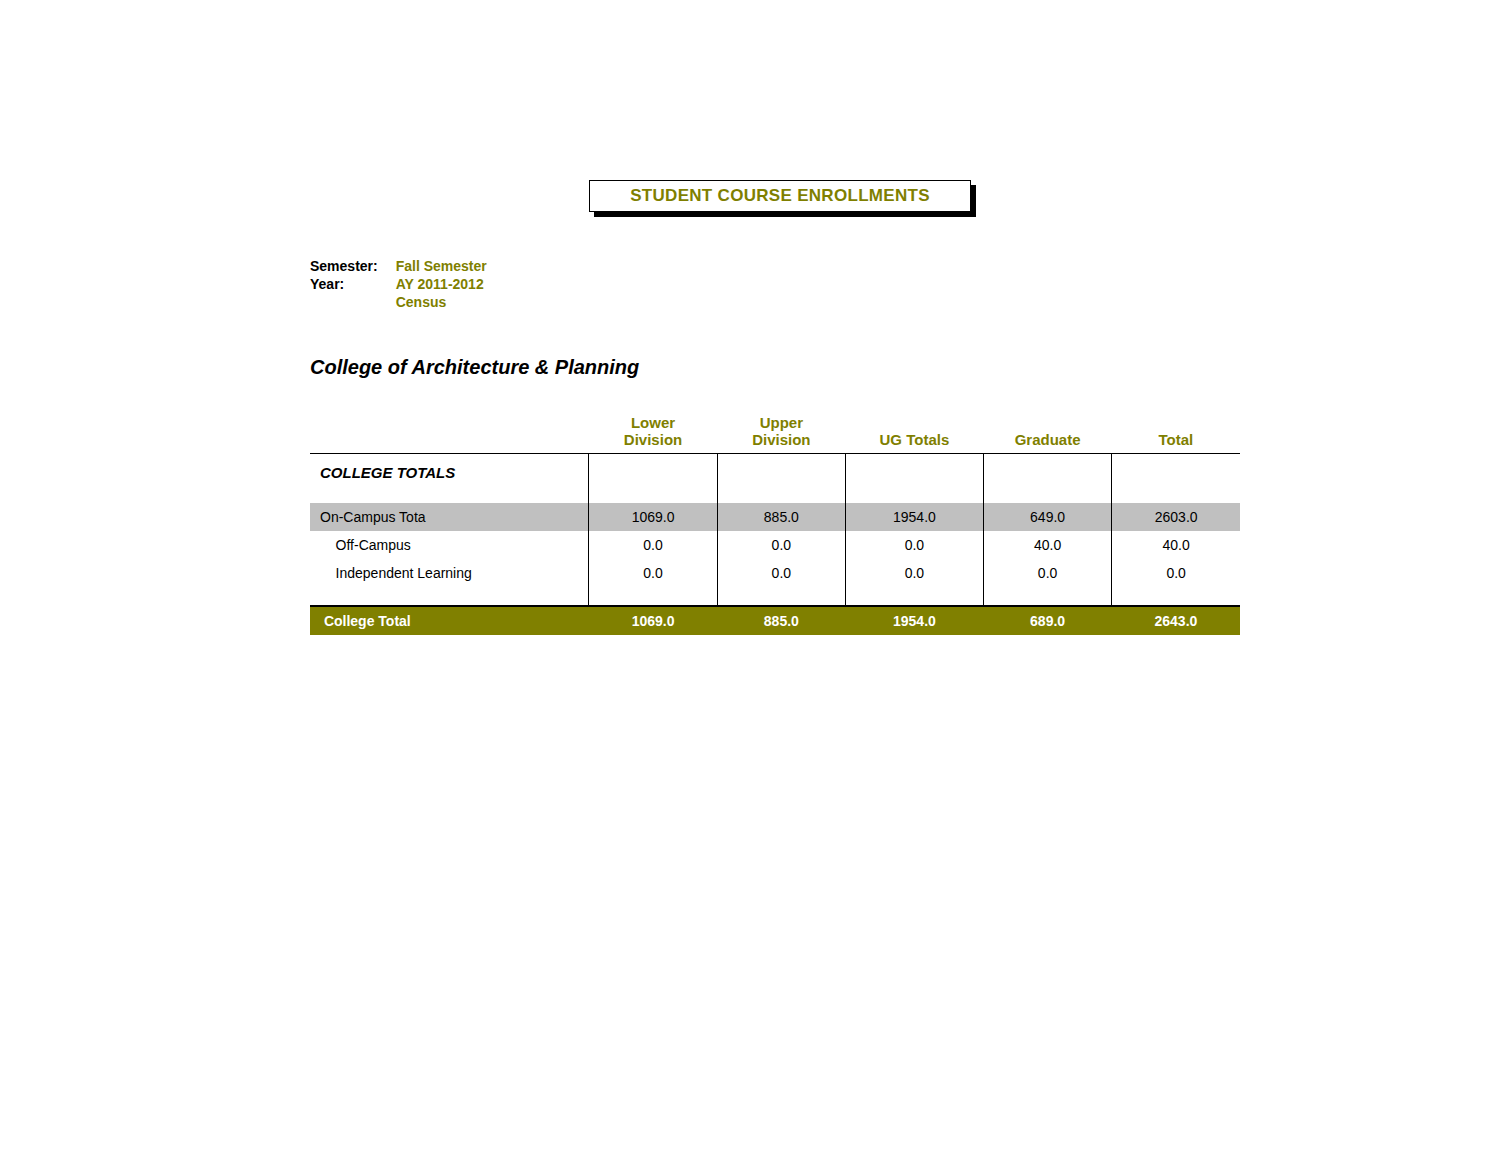STUDENT COURSE ENROLLMENTS
| Semester: | Fall Semester |
| Year: | AY 2011-2012 |
| | Census |
College of Architecture & Planning
| | Lower Division | Upper Division | UG Totals | Graduate | Total |
| --- | --- | --- | --- | --- | --- |
| COLLEGE TOTALS | | | | | |
| On-Campus Tota | 1069.0 | 885.0 | 1954.0 | 649.0 | 2603.0 |
| Off-Campus | 0.0 | 0.0 | 0.0 | 40.0 | 40.0 |
| Independent Learning | 0.0 | 0.0 | 0.0 | 0.0 | 0.0 |
| College Total | 1069.0 | 885.0 | 1954.0 | 689.0 | 2643.0 |